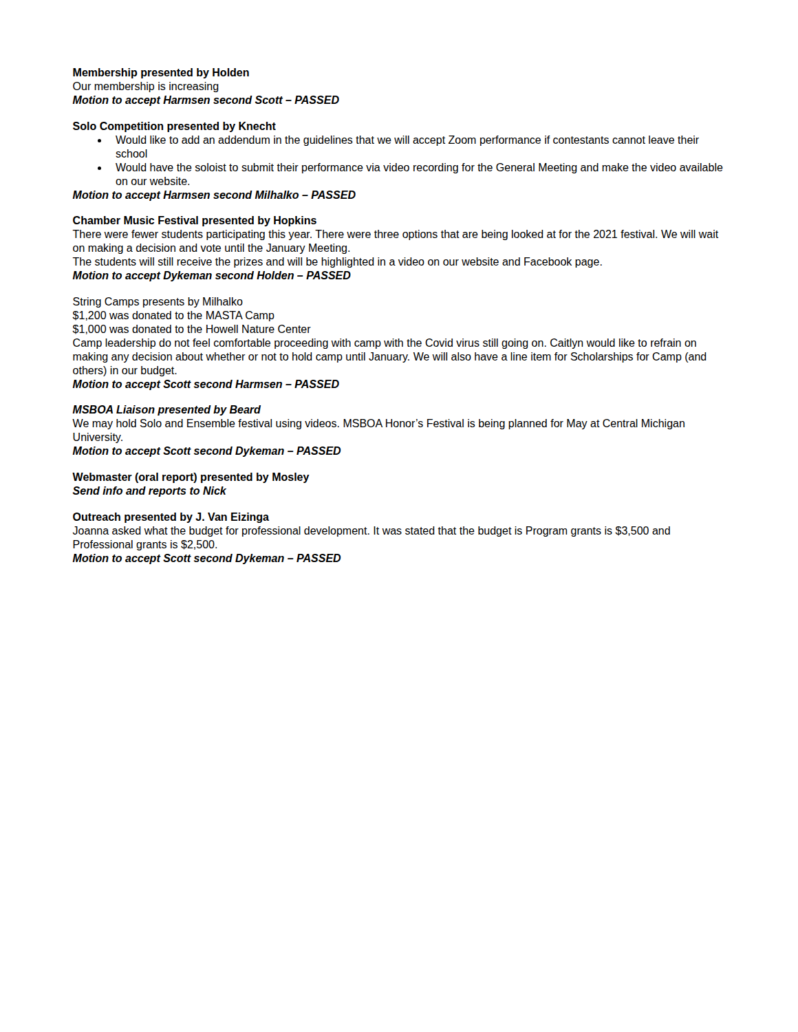Membership presented by Holden
Our membership is increasing
Motion to accept Harmsen second Scott – PASSED
Solo Competition presented by Knecht
Would like to add an addendum in the guidelines that we will accept Zoom performance if contestants cannot leave their school
Would have the soloist to submit their performance via video recording for the General Meeting and make the video available on our website.
Motion to accept Harmsen second Milhalko – PASSED
Chamber Music Festival presented by Hopkins
There were fewer students participating this year. There were three options that are being looked at for the 2021 festival. We will wait on making a decision and vote until the January Meeting.
The students will still receive the prizes and will be highlighted in a video on our website and Facebook page.
Motion to accept Dykeman second Holden – PASSED
String Camps presents by Milhalko
$1,200 was donated to the MASTA Camp
$1,000 was donated to the Howell Nature Center
Camp leadership do not feel comfortable proceeding with camp with the Covid virus still going on. Caitlyn would like to refrain on making any decision about whether or not to hold camp until January. We will also have a line item for Scholarships for Camp (and others) in our budget.
Motion to accept Scott second Harmsen – PASSED
MSBOA Liaison presented by Beard
We may hold Solo and Ensemble festival using videos. MSBOA Honor’s Festival is being planned for May at Central Michigan University.
Motion to accept Scott second Dykeman – PASSED
Webmaster (oral report) presented by Mosley
Send info and reports to Nick
Outreach presented by J. Van Eizinga
Joanna asked what the budget for professional development. It was stated that the budget is Program grants is $3,500 and Professional grants is $2,500.
Motion to accept Scott second Dykeman – PASSED